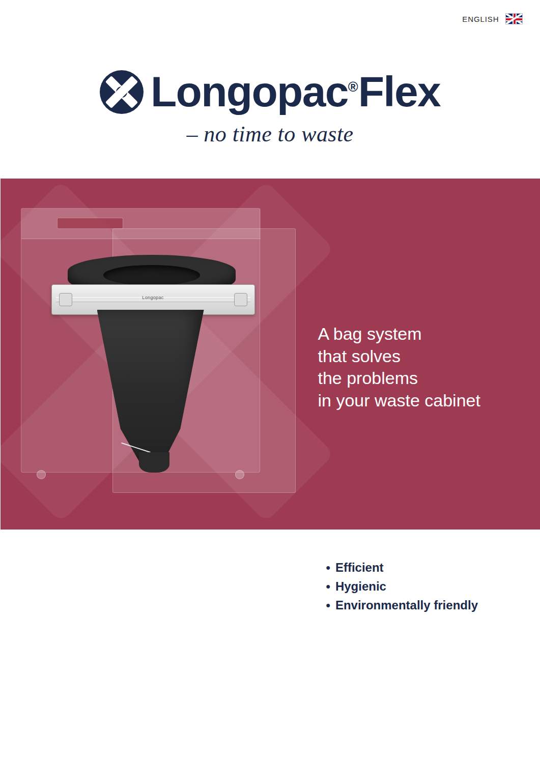ENGLISH
Longopac®Flex
– no time to waste
Longopac
A bag system
that solves
the problems
in your waste cabinet
Efficient
Hygienic
Environmentally friendly